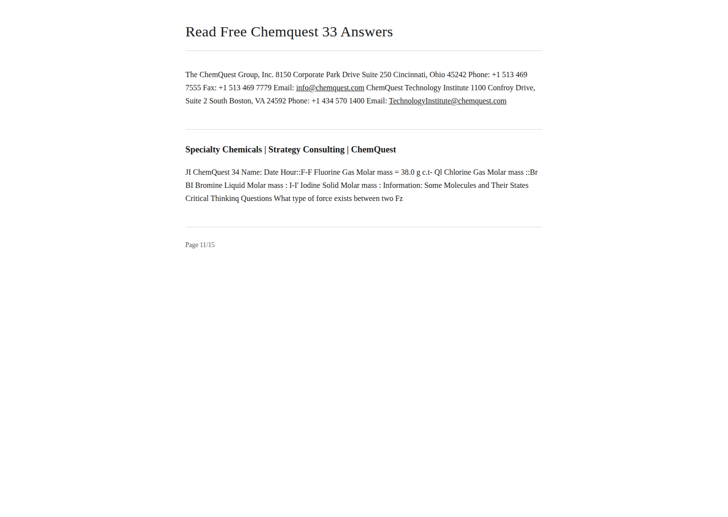Read Free Chemquest 33 Answers
The ChemQuest Group, Inc. 8150 Corporate Park Drive Suite 250 Cincinnati, Ohio 45242 Phone: +1 513 469 7555 Fax: +1 513 469 7779 Email: info@chemquest.com ChemQuest Technology Institute 1100 Confroy Drive, Suite 2 South Boston, VA 24592 Phone: +1 434 570 1400 Email: TechnologyInstitute@chemquest.com
Specialty Chemicals | Strategy Consulting | ChemQuest
JI ChemQuest 34 Name: Date Hour::F-F Fluorine Gas Molar mass = 38.0 g c.t- Ql Chlorine Gas Molar mass ::Br BI Bromine Liquid Molar mass : I-I' Iodine Solid Molar mass : Information: Some Molecules and Their States Critical Thinkinq Questions What type of force exists between two Fz
Page 11/15